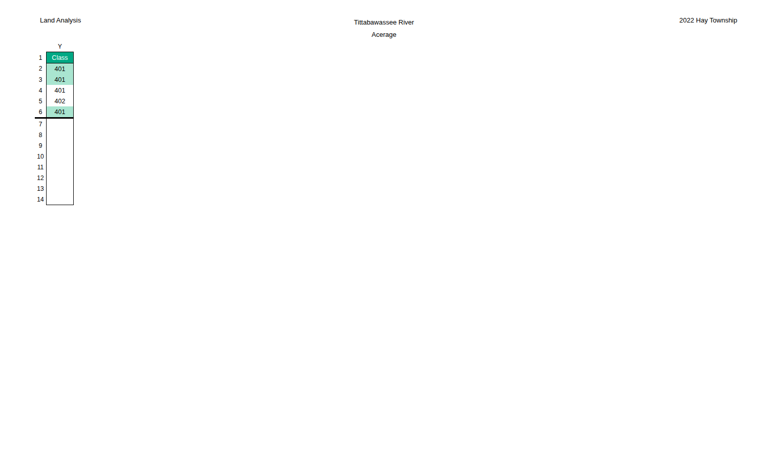Land Analysis
Tittabawassee River
Acerage
2022 Hay Township
| | Y |
| --- | --- |
| 1 | Class |
| 2 | 401 |
| 3 | 401 |
| 4 | 401 |
| 5 | 402 |
| 6 | 401 |
| 7 | |
| 8 | |
| 9 | |
| 10 | |
| 11 | |
| 12 | |
| 13 | |
| 14 | |